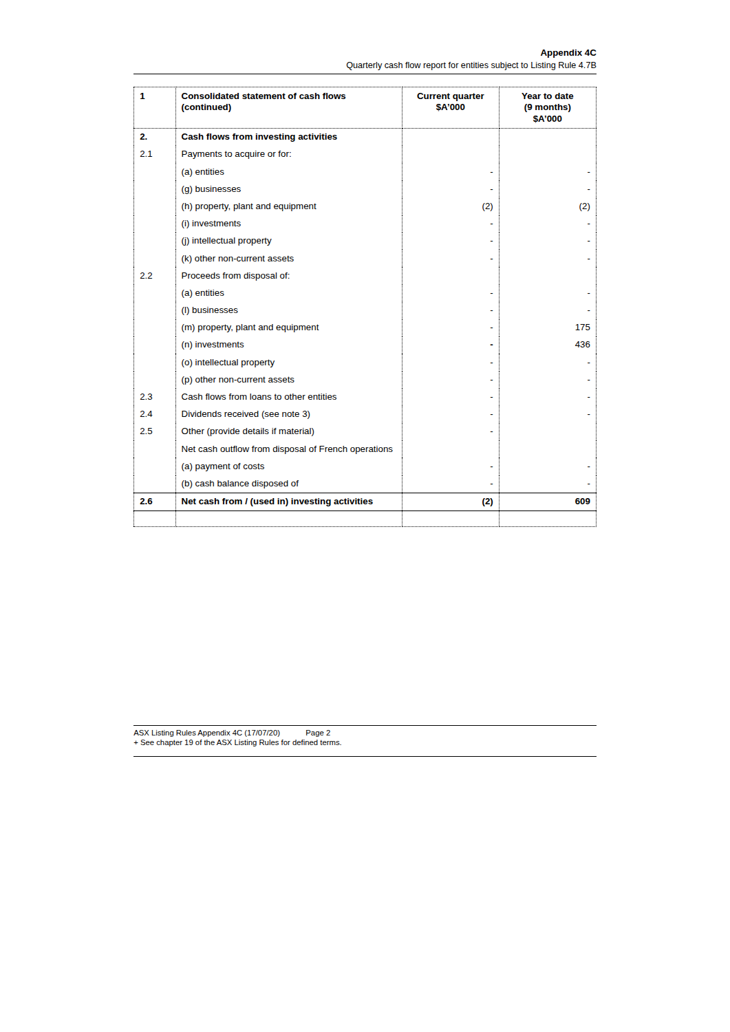Appendix 4C
Quarterly cash flow report for entities subject to Listing Rule 4.7B
| 1 | Consolidated statement of cash flows (continued) | Current quarter $A’000 | Year to date (9 months) $A’000 |
| --- | --- | --- | --- |
| 2. | Cash flows from investing activities | | |
| 2.1 | Payments to acquire or for: | | |
| | (a) entities | - | - |
| | (g) businesses | - | - |
| | (h) property, plant and equipment | (2) | (2) |
| | (i) investments | - | - |
| | (j) intellectual property | - | - |
| | (k) other non-current assets | - | - |
| 2.2 | Proceeds from disposal of: | | |
| | (a) entities | - | - |
| | (l) businesses | - | - |
| | (m) property, plant and equipment | - | 175 |
| | (n) investments | - | 436 |
| | (o) intellectual property | - | - |
| | (p) other non-current assets | - | - |
| 2.3 | Cash flows from loans to other entities | - | - |
| 2.4 | Dividends received (see note 3) | - | - |
| 2.5 | Other (provide details if material) | - | |
| | Net cash outflow from disposal of French operations | | |
| | (a) payment of costs | - | - |
| | (b) cash balance disposed of | - | - |
| 2.6 | Net cash from / (used in) investing activities | (2) | 609 |
ASX Listing Rules Appendix 4C (17/07/20) Page 2
+ See chapter 19 of the ASX Listing Rules for defined terms.